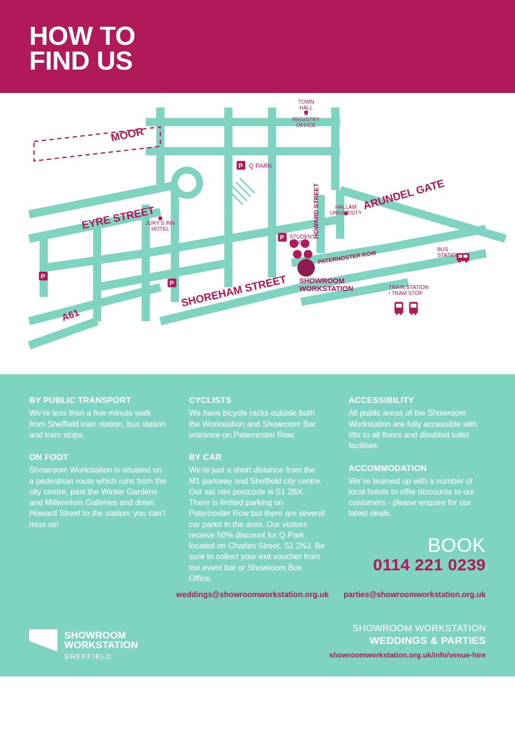How to
find us
Map showing the location of Showroom Workstation in Sheffield city centre Street map with Showroom Workstation marked near Paternoster Row, close to the train station, tram stop and bus station. Nearby landmarks include the Town Hall and Registry Office, Q Park, Jury's Inn Hotel, Hallam University and the Student Union. P P P P TOWN HALL & REGISTRY OFFICE Q PARK STUDENT UNION HALLAM UNIVERSITY JURY’S INN HOTEL BUS STATION TRAIN STATION / TRAM STOP SHOWROOM WORKSTATION MOOR EYRE STREET ARUNDEL GATE SHOREHAM STREET A61 HOWARD STREET PATERNOSTER ROW
By public transport
We’re less than a five-minute walk from Sheffield train station, bus station and tram stops.
On foot
Showroom Workstation is situated on a pedestrian route which runs from the city centre, past the Winter Gardens and Millennium Galleries and down Howard Street to the station; you can’t miss us!
Cyclists
We have bicycle racks outside both the Workstation and Showroom Bar entrance on Paternoster Row.
By car
We’re just a short distance from the M1 parkway and Sheffield city centre. Our sat nav postcode is S1 2BX. There is limited parking on Paternoster Row but there are several car parks in the area. Our visitors receive 50% discount for Q Park located on Charles Street, S1 2NJ. Be sure to collect your exit voucher from the event bar or Showroom Box Office.
Accessibility
All public areas of the Showroom Workstation are fully accessible with lifts to all floors and disabled toilet facilities.
Accommodation
We’ve teamed up with a number of local hotels to offer discounts to our customers - please enquire for our latest deals.
BOOK
0114 221 0239
weddings@showroomworkstation.org.uk parties@showroomworkstation.org.uk
Showroom
Workstation
Sheffield
Showroom Workstation
Weddings & Parties
showroomworkstation.org.uk/info/venue-hire